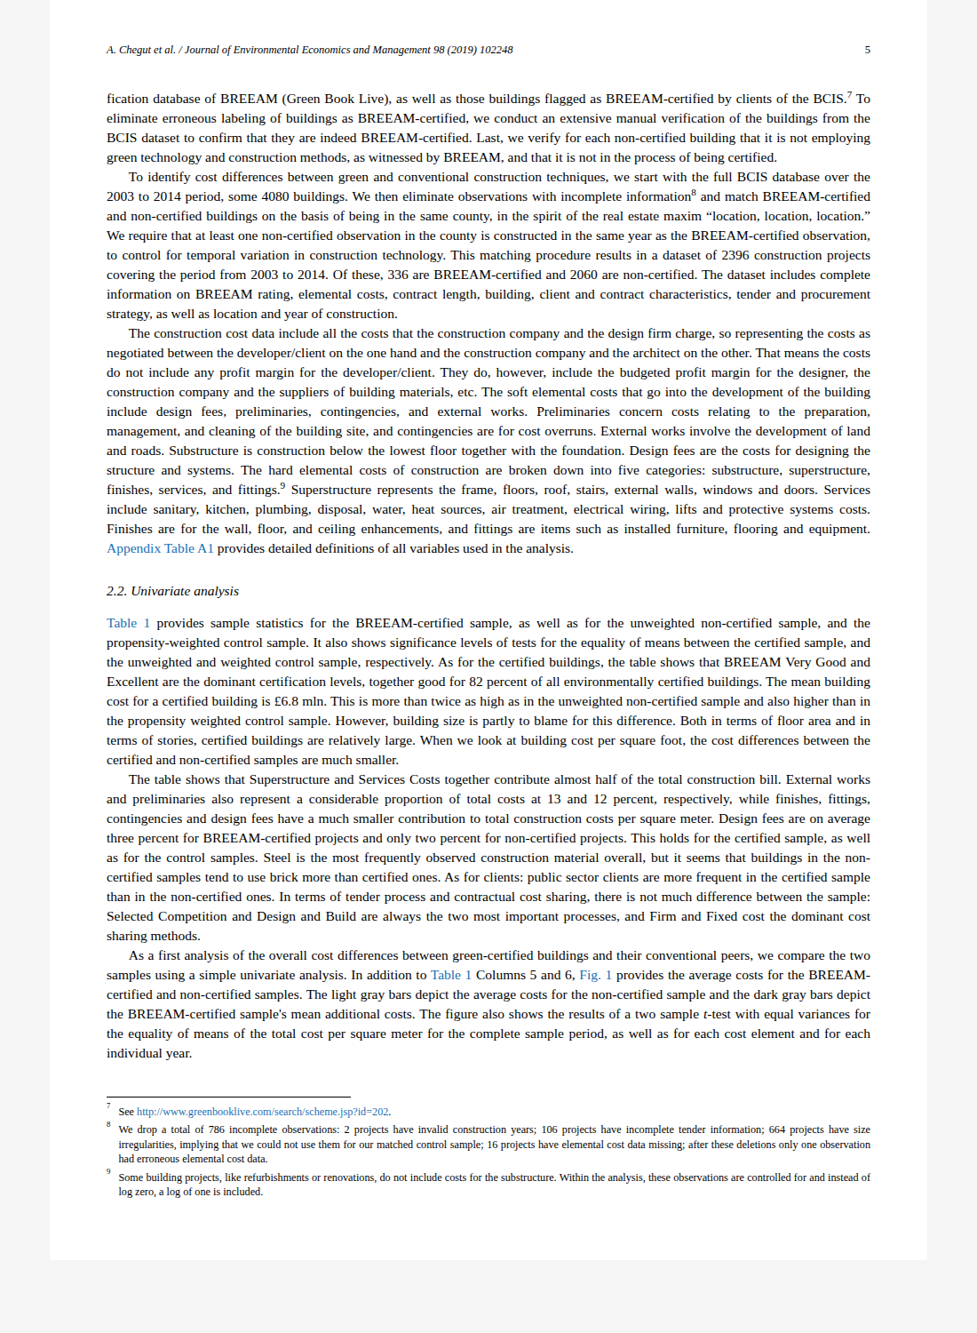A. Chegut et al. / Journal of Environmental Economics and Management 98 (2019) 102248 5
fication database of BREEAM (Green Book Live), as well as those buildings flagged as BREEAM-certified by clients of the BCIS.7 To eliminate erroneous labeling of buildings as BREEAM-certified, we conduct an extensive manual verification of the buildings from the BCIS dataset to confirm that they are indeed BREEAM-certified. Last, we verify for each non-certified building that it is not employing green technology and construction methods, as witnessed by BREEAM, and that it is not in the process of being certified.
To identify cost differences between green and conventional construction techniques, we start with the full BCIS database over the 2003 to 2014 period, some 4080 buildings. We then eliminate observations with incomplete information8 and match BREEAM-certified and non-certified buildings on the basis of being in the same county, in the spirit of the real estate maxim “location, location, location.” We require that at least one non-certified observation in the county is constructed in the same year as the BREEAM-certified observation, to control for temporal variation in construction technology. This matching procedure results in a dataset of 2396 construction projects covering the period from 2003 to 2014. Of these, 336 are BREEAM-certified and 2060 are non-certified. The dataset includes complete information on BREEAM rating, elemental costs, contract length, building, client and contract characteristics, tender and procurement strategy, as well as location and year of construction.
The construction cost data include all the costs that the construction company and the design firm charge, so representing the costs as negotiated between the developer/client on the one hand and the construction company and the architect on the other. That means the costs do not include any profit margin for the developer/client. They do, however, include the budgeted profit margin for the designer, the construction company and the suppliers of building materials, etc. The soft elemental costs that go into the development of the building include design fees, preliminaries, contingencies, and external works. Preliminaries concern costs relating to the preparation, management, and cleaning of the building site, and contingencies are for cost overruns. External works involve the development of land and roads. Substructure is construction below the lowest floor together with the foundation. Design fees are the costs for designing the structure and systems. The hard elemental costs of construction are broken down into five categories: substructure, superstructure, finishes, services, and fittings.9 Superstructure represents the frame, floors, roof, stairs, external walls, windows and doors. Services include sanitary, kitchen, plumbing, disposal, water, heat sources, air treatment, electrical wiring, lifts and protective systems costs. Finishes are for the wall, floor, and ceiling enhancements, and fittings are items such as installed furniture, flooring and equipment. Appendix Table A1 provides detailed definitions of all variables used in the analysis.
2.2. Univariate analysis
Table 1 provides sample statistics for the BREEAM-certified sample, as well as for the unweighted non-certified sample, and the propensity-weighted control sample. It also shows significance levels of tests for the equality of means between the certified sample, and the unweighted and weighted control sample, respectively. As for the certified buildings, the table shows that BREEAM Very Good and Excellent are the dominant certification levels, together good for 82 percent of all environmentally certified buildings. The mean building cost for a certified building is £6.8 mln. This is more than twice as high as in the unweighted non-certified sample and also higher than in the propensity weighted control sample. However, building size is partly to blame for this difference. Both in terms of floor area and in terms of stories, certified buildings are relatively large. When we look at building cost per square foot, the cost differences between the certified and non-certified samples are much smaller.
The table shows that Superstructure and Services Costs together contribute almost half of the total construction bill. External works and preliminaries also represent a considerable proportion of total costs at 13 and 12 percent, respectively, while finishes, fittings, contingencies and design fees have a much smaller contribution to total construction costs per square meter. Design fees are on average three percent for BREEAM-certified projects and only two percent for non-certified projects. This holds for the certified sample, as well as for the control samples. Steel is the most frequently observed construction material overall, but it seems that buildings in the non-certified samples tend to use brick more than certified ones. As for clients: public sector clients are more frequent in the certified sample than in the non-certified ones. In terms of tender process and contractual cost sharing, there is not much difference between the sample: Selected Competition and Design and Build are always the two most important processes, and Firm and Fixed cost the dominant cost sharing methods.
As a first analysis of the overall cost differences between green-certified buildings and their conventional peers, we compare the two samples using a simple univariate analysis. In addition to Table 1 Columns 5 and 6, Fig. 1 provides the average costs for the BREEAM-certified and non-certified samples. The light gray bars depict the average costs for the non-certified sample and the dark gray bars depict the BREEAM-certified sample's mean additional costs. The figure also shows the results of a two sample t-test with equal variances for the equality of means of the total cost per square meter for the complete sample period, as well as for each cost element and for each individual year.
7 See http://www.greenbooklive.com/search/scheme.jsp?id=202.
8 We drop a total of 786 incomplete observations: 2 projects have invalid construction years; 106 projects have incomplete tender information; 664 projects have size irregularities, implying that we could not use them for our matched control sample; 16 projects have elemental cost data missing; after these deletions only one observation had erroneous elemental cost data.
9 Some building projects, like refurbishments or renovations, do not include costs for the substructure. Within the analysis, these observations are controlled for and instead of log zero, a log of one is included.